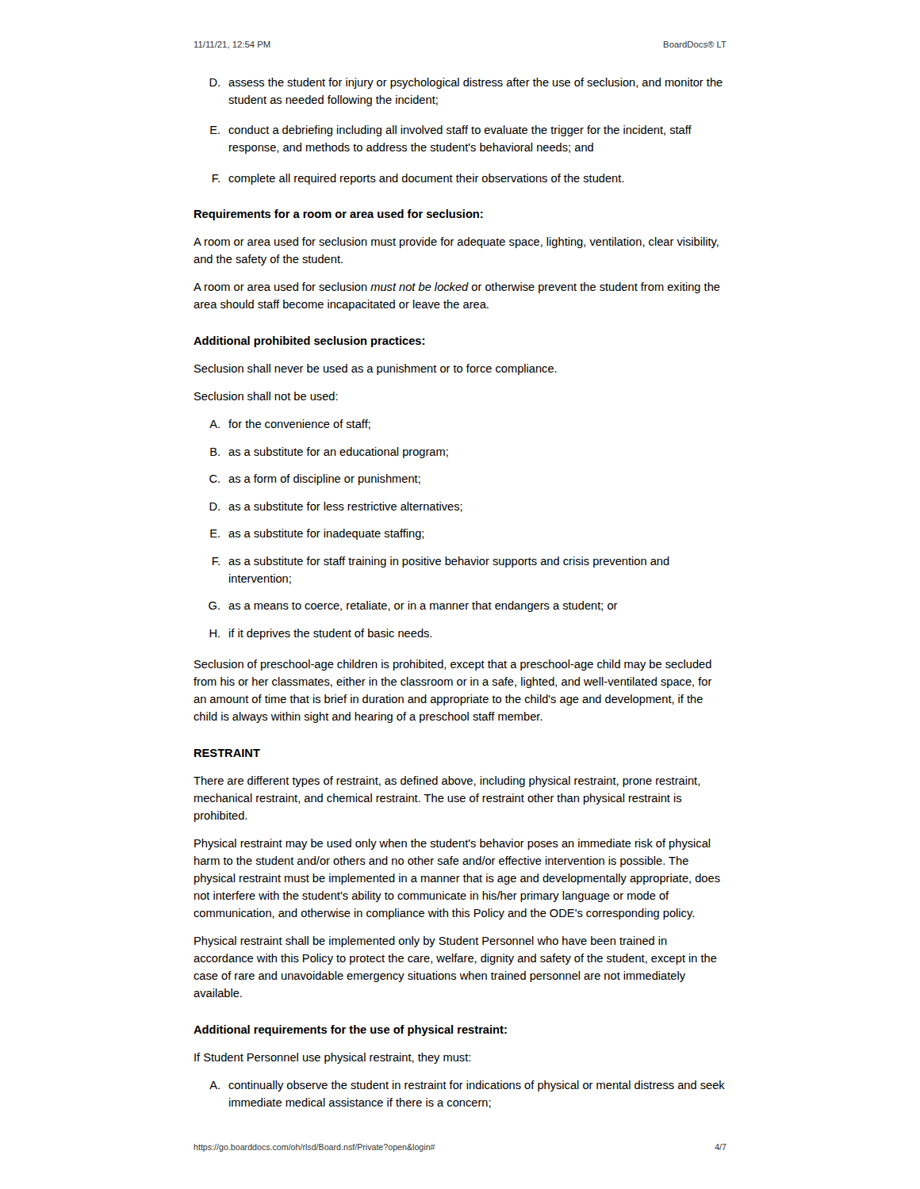11/11/21, 12:54 PM BoardDocs® LT
assess the student for injury or psychological distress after the use of seclusion, and monitor the student as needed following the incident;
conduct a debriefing including all involved staff to evaluate the trigger for the incident, staff response, and methods to address the student's behavioral needs; and
complete all required reports and document their observations of the student.
Requirements for a room or area used for seclusion:
A room or area used for seclusion must provide for adequate space, lighting, ventilation, clear visibility, and the safety of the student.
A room or area used for seclusion must not be locked or otherwise prevent the student from exiting the area should staff become incapacitated or leave the area.
Additional prohibited seclusion practices:
Seclusion shall never be used as a punishment or to force compliance.
Seclusion shall not be used:
for the convenience of staff;
as a substitute for an educational program;
as a form of discipline or punishment;
as a substitute for less restrictive alternatives;
as a substitute for inadequate staffing;
as a substitute for staff training in positive behavior supports and crisis prevention and intervention;
as a means to coerce, retaliate, or in a manner that endangers a student; or
if it deprives the student of basic needs.
Seclusion of preschool-age children is prohibited, except that a preschool-age child may be secluded from his or her classmates, either in the classroom or in a safe, lighted, and well-ventilated space, for an amount of time that is brief in duration and appropriate to the child's age and development, if the child is always within sight and hearing of a preschool staff member.
RESTRAINT
There are different types of restraint, as defined above, including physical restraint, prone restraint, mechanical restraint, and chemical restraint. The use of restraint other than physical restraint is prohibited.
Physical restraint may be used only when the student's behavior poses an immediate risk of physical harm to the student and/or others and no other safe and/or effective intervention is possible. The physical restraint must be implemented in a manner that is age and developmentally appropriate, does not interfere with the student's ability to communicate in his/her primary language or mode of communication, and otherwise in compliance with this Policy and the ODE's corresponding policy.
Physical restraint shall be implemented only by Student Personnel who have been trained in accordance with this Policy to protect the care, welfare, dignity and safety of the student, except in the case of rare and unavoidable emergency situations when trained personnel are not immediately available.
Additional requirements for the use of physical restraint:
If Student Personnel use physical restraint, they must:
continually observe the student in restraint for indications of physical or mental distress and seek immediate medical assistance if there is a concern;
https://go.boarddocs.com/oh/rlsd/Board.nsf/Private?open&login# 4/7